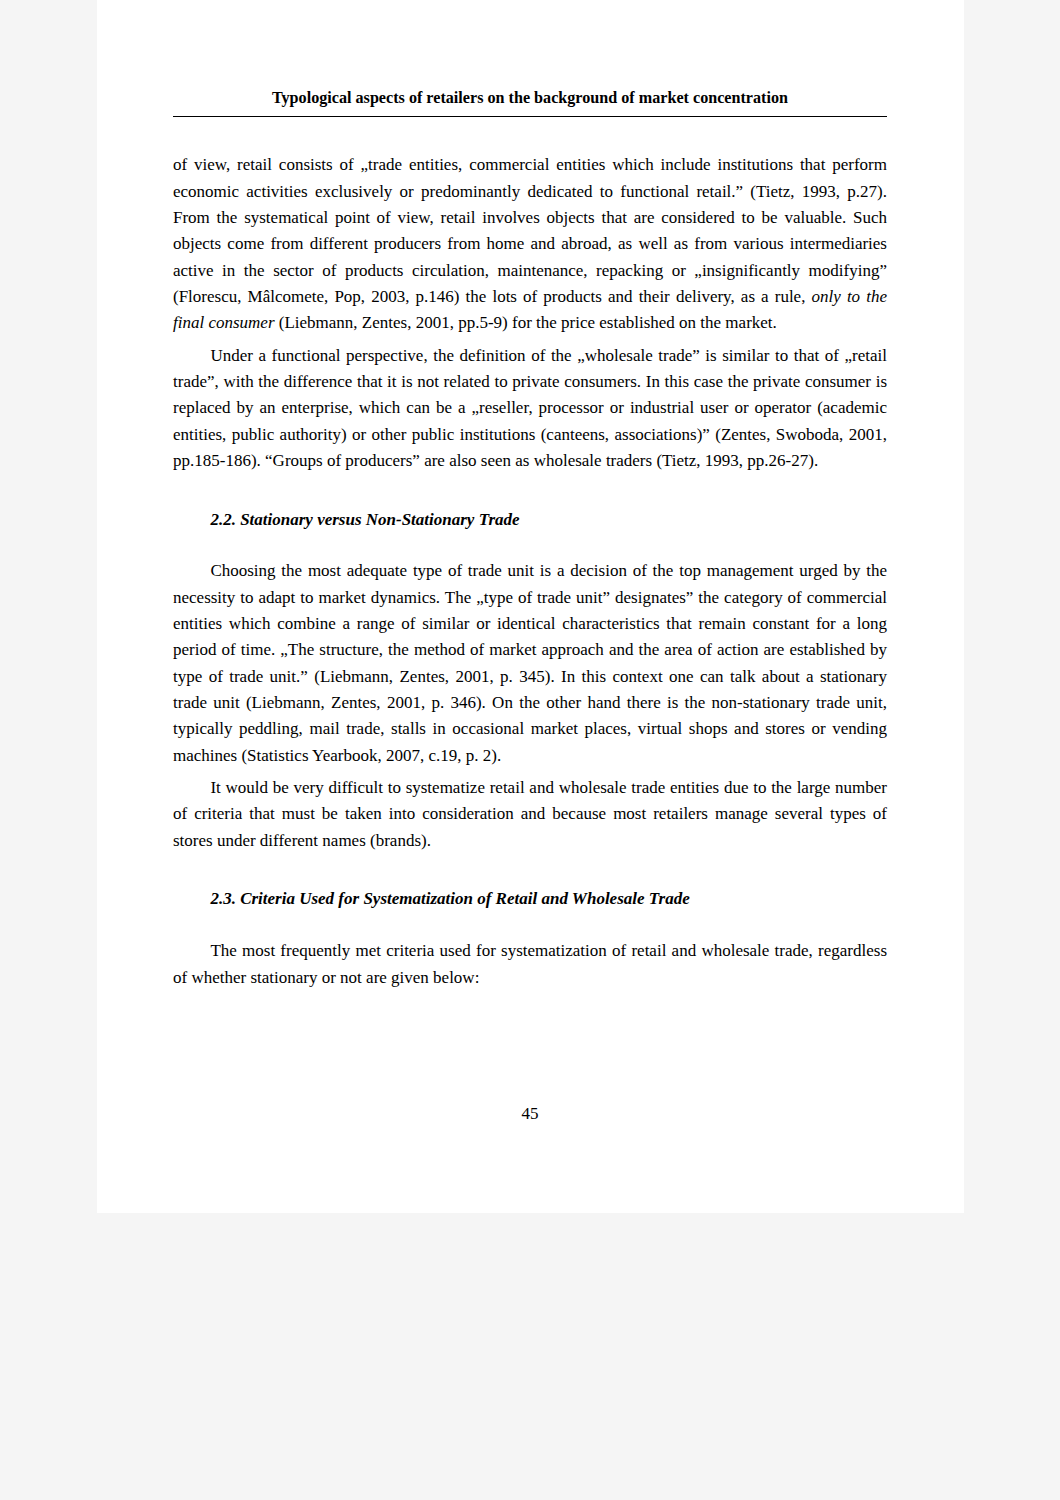Typological aspects of retailers on the background of market concentration
of view, retail consists of „trade entities, commercial entities which include institutions that perform economic activities exclusively or predominantly dedicated to functional retail.” (Tietz, 1993, p.27). From the systematical point of view, retail involves objects that are considered to be valuable. Such objects come from different producers from home and abroad, as well as from various intermediaries active in the sector of products circulation, maintenance, repacking or „insignificantly modifying” (Florescu, Mâlcomete, Pop, 2003, p.146) the lots of products and their delivery, as a rule, only to the final consumer (Liebmann, Zentes, 2001, pp.5-9) for the price established on the market.
Under a functional perspective, the definition of the „wholesale trade” is similar to that of „retail trade”, with the difference that it is not related to private consumers. In this case the private consumer is replaced by an enterprise, which can be a „reseller, processor or industrial user or operator (academic entities, public authority) or other public institutions (canteens, associations)” (Zentes, Swoboda, 2001, pp.185-186). “Groups of producers” are also seen as wholesale traders (Tietz, 1993, pp.26-27).
2.2. Stationary versus Non-Stationary Trade
Choosing the most adequate type of trade unit is a decision of the top management urged by the necessity to adapt to market dynamics. The „type of trade unit” designates” the category of commercial entities which combine a range of similar or identical characteristics that remain constant for a long period of time. „The structure, the method of market approach and the area of action are established by type of trade unit.” (Liebmann, Zentes, 2001, p. 345). In this context one can talk about a stationary trade unit (Liebmann, Zentes, 2001, p. 346). On the other hand there is the non-stationary trade unit, typically peddling, mail trade, stalls in occasional market places, virtual shops and stores or vending machines (Statistics Yearbook, 2007, c.19, p. 2).
It would be very difficult to systematize retail and wholesale trade entities due to the large number of criteria that must be taken into consideration and because most retailers manage several types of stores under different names (brands).
2.3. Criteria Used for Systematization of Retail and Wholesale Trade
The most frequently met criteria used for systematization of retail and wholesale trade, regardless of whether stationary or not are given below:
45